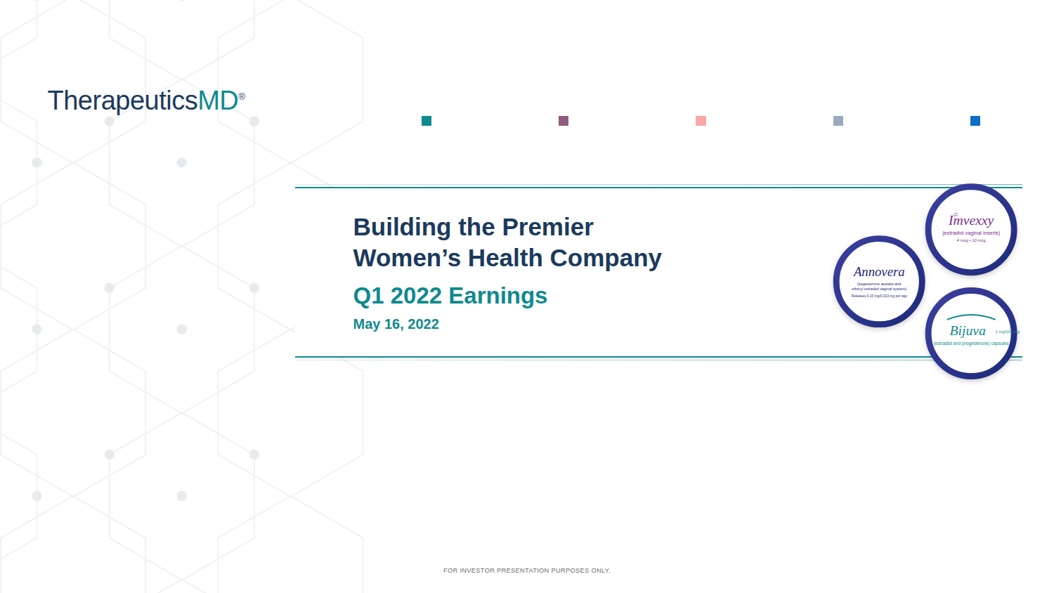TherapeuticsMD®
Building the Premier
Women’s Health Company
Q1 2022 Earnings
May 16, 2022
Imvexxy (estradiol vaginal inserts) 4 mcg • 10 mcg ☺ Annovera (segesterone acetate and ethinyl estradiol vaginal system) Releases 0.15 mg/0.013 mg per day Bijuva 1 mg/100 mg (estradiol and progesterone) capsules
FOR INVESTOR PRESENTATION PURPOSES ONLY.